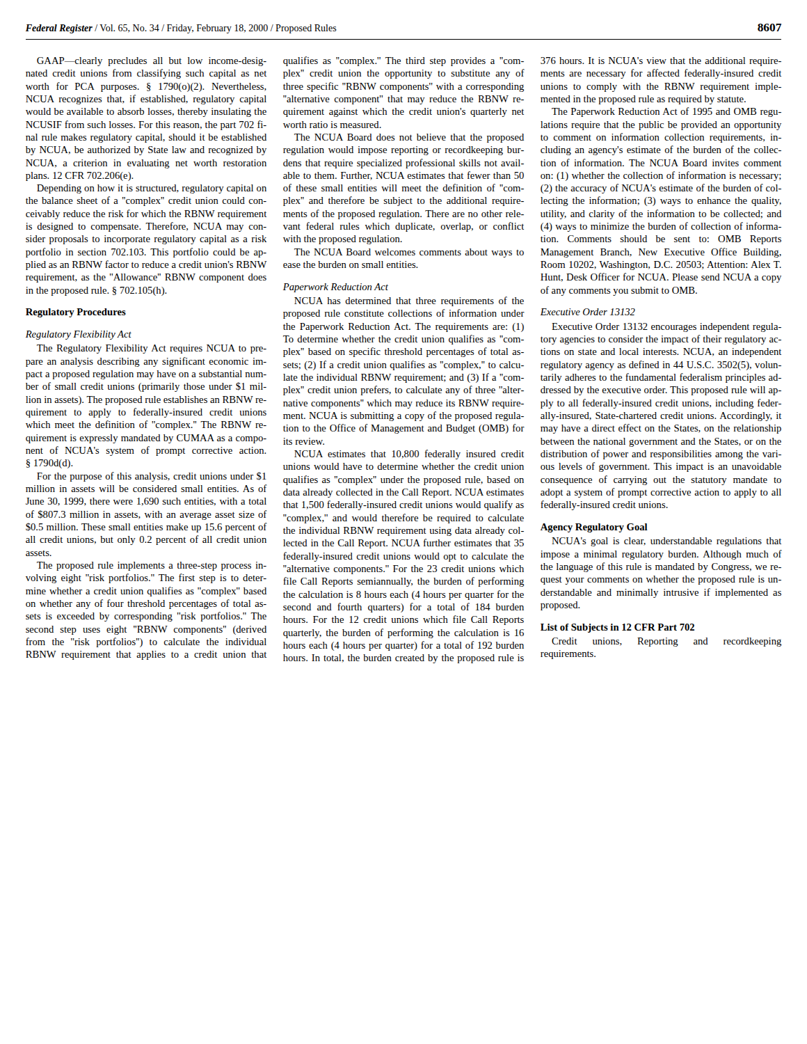Federal Register / Vol. 65, No. 34 / Friday, February 18, 2000 / Proposed Rules
8607
GAAP—clearly precludes all but low income-designated credit unions from classifying such capital as net worth for PCA purposes. § 1790(o)(2). Nevertheless, NCUA recognizes that, if established, regulatory capital would be available to absorb losses, thereby insulating the NCUSIF from such losses. For this reason, the part 702 final rule makes regulatory capital, should it be established by NCUA, be authorized by State law and recognized by NCUA, a criterion in evaluating net worth restoration plans. 12 CFR 702.206(e).
Depending on how it is structured, regulatory capital on the balance sheet of a ''complex'' credit union could conceivably reduce the risk for which the RBNW requirement is designed to compensate. Therefore, NCUA may consider proposals to incorporate regulatory capital as a risk portfolio in section 702.103. This portfolio could be applied as an RBNW factor to reduce a credit union's RBNW requirement, as the ''Allowance'' RBNW component does in the proposed rule. § 702.105(h).
Regulatory Procedures
Regulatory Flexibility Act
The Regulatory Flexibility Act requires NCUA to prepare an analysis describing any significant economic impact a proposed regulation may have on a substantial number of small credit unions (primarily those under $1 million in assets). The proposed rule establishes an RBNW requirement to apply to federally-insured credit unions which meet the definition of ''complex.'' The RBNW requirement is expressly mandated by CUMAA as a component of NCUA's system of prompt corrective action. § 1790d(d).
For the purpose of this analysis, credit unions under $1 million in assets will be considered small entities. As of June 30, 1999, there were 1,690 such entities, with a total of $807.3 million in assets, with an average asset size of $0.5 million. These small entities make up 15.6 percent of all credit unions, but only 0.2 percent of all credit union assets.
The proposed rule implements a three-step process involving eight ''risk portfolios.'' The first step is to determine whether a credit union qualifies as ''complex'' based on whether any of four threshold percentages of total assets is exceeded by corresponding ''risk portfolios.'' The second step uses eight ''RBNW components'' (derived from the ''risk portfolios'') to calculate the individual RBNW requirement that applies to a credit union that qualifies as ''complex.'' The third step provides a ''complex'' credit union the opportunity to substitute any of three specific ''RBNW components'' with a corresponding ''alternative component'' that may reduce the RBNW requirement against which the credit union's quarterly net worth ratio is measured.
The NCUA Board does not believe that the proposed regulation would impose reporting or recordkeeping burdens that require specialized professional skills not available to them. Further, NCUA estimates that fewer than 50 of these small entities will meet the definition of ''complex'' and therefore be subject to the additional requirements of the proposed regulation. There are no other relevant federal rules which duplicate, overlap, or conflict with the proposed regulation.
The NCUA Board welcomes comments about ways to ease the burden on small entities.
Paperwork Reduction Act
NCUA has determined that three requirements of the proposed rule constitute collections of information under the Paperwork Reduction Act. The requirements are: (1) To determine whether the credit union qualifies as ''complex'' based on specific threshold percentages of total assets; (2) If a credit union qualifies as ''complex,'' to calculate the individual RBNW requirement; and (3) If a ''complex'' credit union prefers, to calculate any of three ''alternative components'' which may reduce its RBNW requirement. NCUA is submitting a copy of the proposed regulation to the Office of Management and Budget (OMB) for its review.
NCUA estimates that 10,800 federally insured credit unions would have to determine whether the credit union qualifies as ''complex'' under the proposed rule, based on data already collected in the Call Report. NCUA estimates that 1,500 federally-insured credit unions would qualify as ''complex,'' and would therefore be required to calculate the individual RBNW requirement using data already collected in the Call Report. NCUA further estimates that 35 federally-insured credit unions would opt to calculate the ''alternative components.'' For the 23 credit unions which file Call Reports semiannually, the burden of performing the calculation is 8 hours each (4 hours per quarter for the second and fourth quarters) for a total of 184 burden hours. For the 12 credit unions which file Call Reports quarterly, the burden of performing the calculation is 16 hours each (4 hours per quarter) for a total of 192 burden hours. In total, the burden created by the proposed rule is 376 hours. It is NCUA's view that the additional requirements are necessary for affected federally-insured credit unions to comply with the RBNW requirement implemented in the proposed rule as required by statute.
The Paperwork Reduction Act of 1995 and OMB regulations require that the public be provided an opportunity to comment on information collection requirements, including an agency's estimate of the burden of the collection of information. The NCUA Board invites comment on: (1) whether the collection of information is necessary; (2) the accuracy of NCUA's estimate of the burden of collecting the information; (3) ways to enhance the quality, utility, and clarity of the information to be collected; and (4) ways to minimize the burden of collection of information. Comments should be sent to: OMB Reports Management Branch, New Executive Office Building, Room 10202, Washington, D.C. 20503; Attention: Alex T. Hunt, Desk Officer for NCUA. Please send NCUA a copy of any comments you submit to OMB.
Executive Order 13132
Executive Order 13132 encourages independent regulatory agencies to consider the impact of their regulatory actions on state and local interests. NCUA, an independent regulatory agency as defined in 44 U.S.C. 3502(5), voluntarily adheres to the fundamental federalism principles addressed by the executive order. This proposed rule will apply to all federally-insured credit unions, including federally-insured, State-chartered credit unions. Accordingly, it may have a direct effect on the States, on the relationship between the national government and the States, or on the distribution of power and responsibilities among the various levels of government. This impact is an unavoidable consequence of carrying out the statutory mandate to adopt a system of prompt corrective action to apply to all federally-insured credit unions.
Agency Regulatory Goal
NCUA's goal is clear, understandable regulations that impose a minimal regulatory burden. Although much of the language of this rule is mandated by Congress, we request your comments on whether the proposed rule is understandable and minimally intrusive if implemented as proposed.
List of Subjects in 12 CFR Part 702
Credit unions, Reporting and recordkeeping requirements.